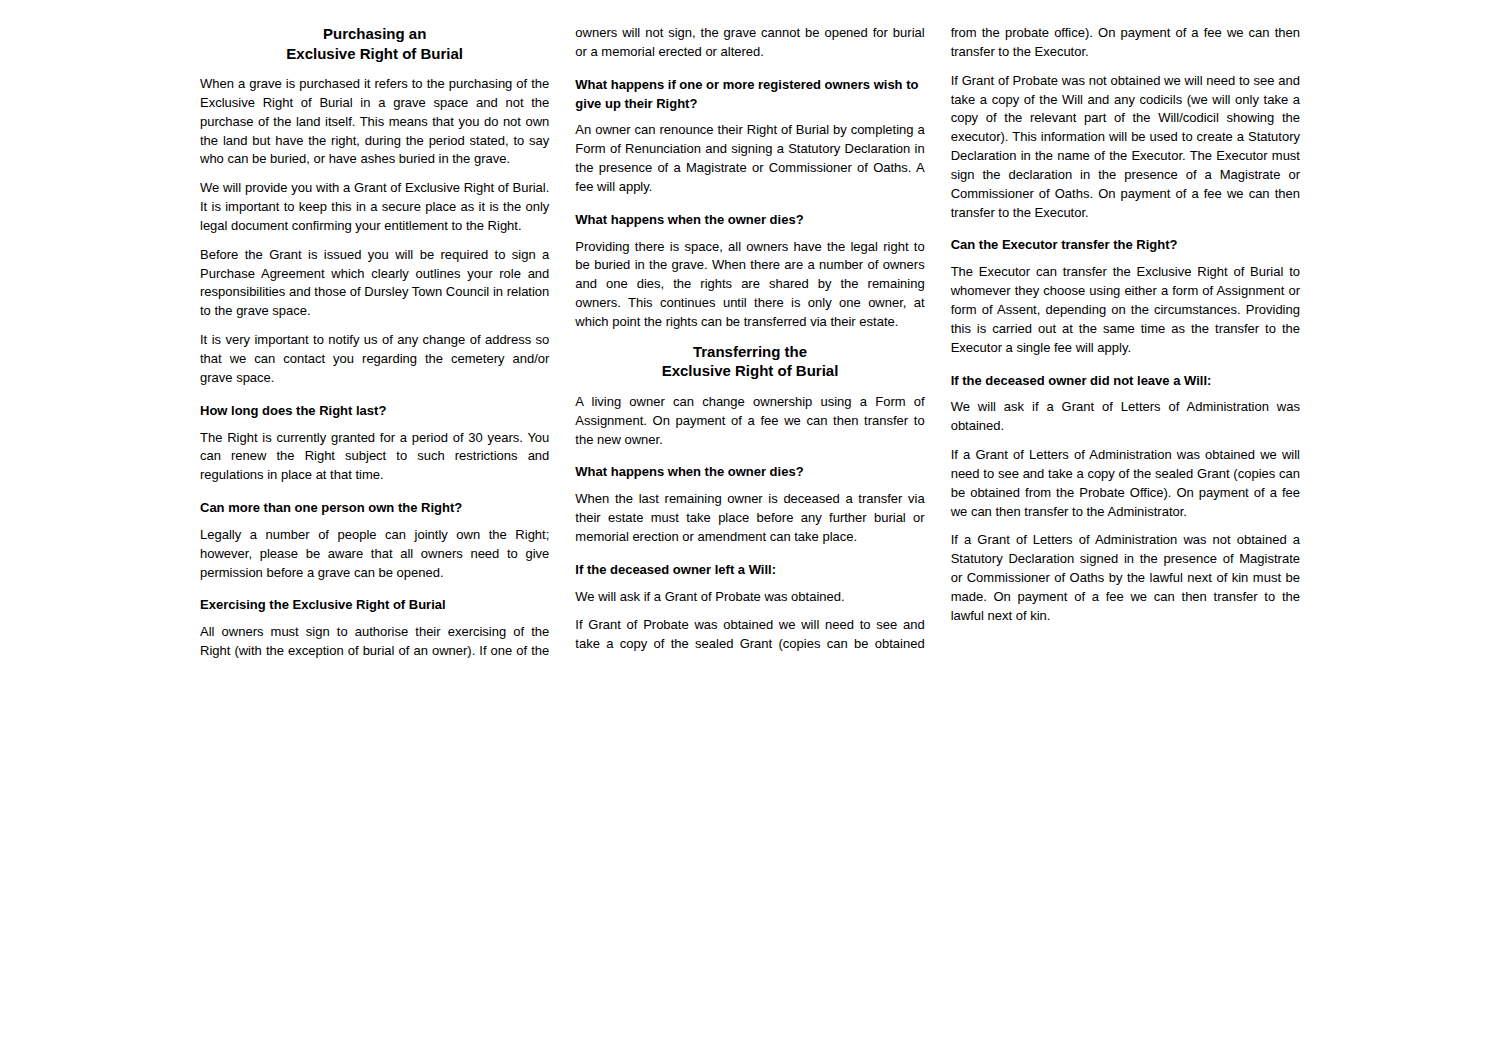Purchasing an
Exclusive Right of Burial
When a grave is purchased it refers to the purchasing of the Exclusive Right of Burial in a grave space and not the purchase of the land itself. This means that you do not own the land but have the right, during the period stated, to say who can be buried, or have ashes buried in the grave.
We will provide you with a Grant of Exclusive Right of Burial. It is important to keep this in a secure place as it is the only legal document confirming your entitlement to the Right.
Before the Grant is issued you will be required to sign a Purchase Agreement which clearly outlines your role and responsibilities and those of Dursley Town Council in relation to the grave space.
It is very important to notify us of any change of address so that we can contact you regarding the cemetery and/or grave space.
How long does the Right last?
The Right is currently granted for a period of 30 years. You can renew the Right subject to such restrictions and regulations in place at that time.
Can more than one person own the Right?
Legally a number of people can jointly own the Right; however, please be aware that all owners need to give permission before a grave can be opened.
Exercising the Exclusive Right of Burial
All owners must sign to authorise their exercising of the Right (with the exception of burial of an owner). If one of the owners will not sign, the grave cannot be opened for burial or a memorial erected or altered.
What happens if one or more registered owners wish to give up their Right?
An owner can renounce their Right of Burial by completing a Form of Renunciation and signing a Statutory Declaration in the presence of a Magistrate or Commissioner of Oaths. A fee will apply.
What happens when the owner dies?
Providing there is space, all owners have the legal right to be buried in the grave. When there are a number of owners and one dies, the rights are shared by the remaining owners. This continues until there is only one owner, at which point the rights can be transferred via their estate.
Transferring the
Exclusive Right of Burial
A living owner can change ownership using a Form of Assignment. On payment of a fee we can then transfer to the new owner.
What happens when the owner dies?
When the last remaining owner is deceased a transfer via their estate must take place before any further burial or memorial erection or amendment can take place.
If the deceased owner left a Will:
We will ask if a Grant of Probate was obtained.
If Grant of Probate was obtained we will need to see and take a copy of the sealed Grant (copies can be obtained from the probate office). On payment of a fee we can then transfer to the Executor.
If Grant of Probate was not obtained we will need to see and take a copy of the Will and any codicils (we will only take a copy of the relevant part of the Will/codicil showing the executor). This information will be used to create a Statutory Declaration in the name of the Executor. The Executor must sign the declaration in the presence of a Magistrate or Commissioner of Oaths. On payment of a fee we can then transfer to the Executor.
Can the Executor transfer the Right?
The Executor can transfer the Exclusive Right of Burial to whomever they choose using either a form of Assignment or form of Assent, depending on the circumstances. Providing this is carried out at the same time as the transfer to the Executor a single fee will apply.
If the deceased owner did not leave a Will:
We will ask if a Grant of Letters of Administration was obtained.
If a Grant of Letters of Administration was obtained we will need to see and take a copy of the sealed Grant (copies can be obtained from the Probate Office). On payment of a fee we can then transfer to the Administrator.
If a Grant of Letters of Administration was not obtained a Statutory Declaration signed in the presence of Magistrate or Commissioner of Oaths by the lawful next of kin must be made. On payment of a fee we can then transfer to the lawful next of kin.